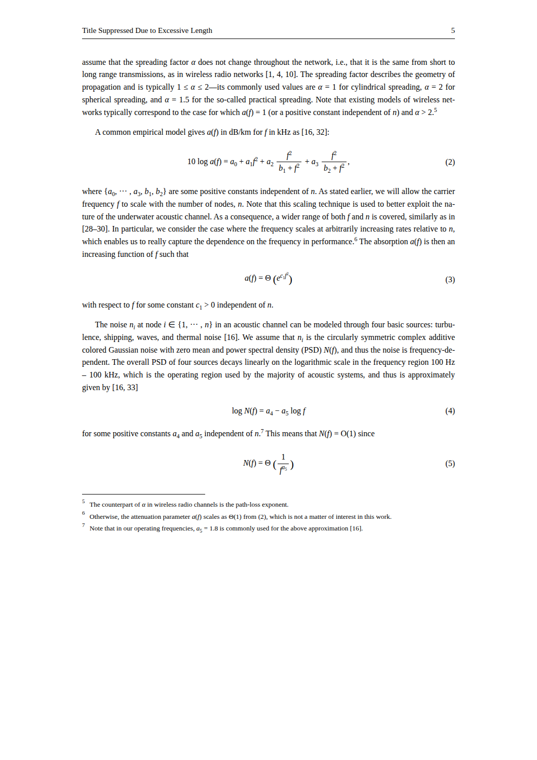Title Suppressed Due to Excessive Length 5
assume that the spreading factor α does not change throughout the network, i.e., that it is the same from short to long range transmissions, as in wireless radio networks [1, 4, 10]. The spreading factor describes the geometry of propagation and is typically 1 ≤ α ≤ 2—its commonly used values are α = 1 for cylindrical spreading, α = 2 for spherical spreading, and α = 1.5 for the so-called practical spreading. Note that existing models of wireless networks typically correspond to the case for which a(f) = 1 (or a positive constant independent of n) and α > 2.5
A common empirical model gives a(f) in dB/km for f in kHz as [16, 32]:
10 log a(f) = a0 + a1f2 + a2 f2 b1 + f2 + a3 f2 b2 + f2, (2)
where {a0, ··· , a3, b1, b2} are some positive constants independent of n. As stated earlier, we will allow the carrier frequency f to scale with the number of nodes, n. Note that this scaling technique is used to better exploit the nature of the underwater acoustic channel. As a consequence, a wider range of both f and n is covered, similarly as in [28–30]. In particular, we consider the case where the frequency scales at arbitrarily increasing rates relative to n, which enables us to really capture the dependence on the frequency in performance.6 The absorption a(f) is then an increasing function of f such that
a(f) = Θ (ec1f2) (3)
with respect to f for some constant c1 > 0 independent of n.
The noise ni at node i ∈ {1, ··· , n} in an acoustic channel can be modeled through four basic sources: turbulence, shipping, waves, and thermal noise [16]. We assume that ni is the circularly symmetric complex additive colored Gaussian noise with zero mean and power spectral density (PSD) N(f), and thus the noise is frequency-dependent. The overall PSD of four sources decays linearly on the logarithmic scale in the frequency region 100 Hz – 100 kHz, which is the operating region used by the majority of acoustic systems, and thus is approximately given by [16, 33]
log N(f) = a4 − a5 log f (4)
for some positive constants a4 and a5 independent of n.7 This means that N(f) = O(1) since
N(f) = Θ (1 fa5) (5)
5 The counterpart of α in wireless radio channels is the path-loss exponent.
6 Otherwise, the attenuation parameter a(f) scales as Θ(1) from (2), which is not a matter of interest in this work.
7 Note that in our operating frequencies, a5 = 1.8 is commonly used for the above approximation [16].